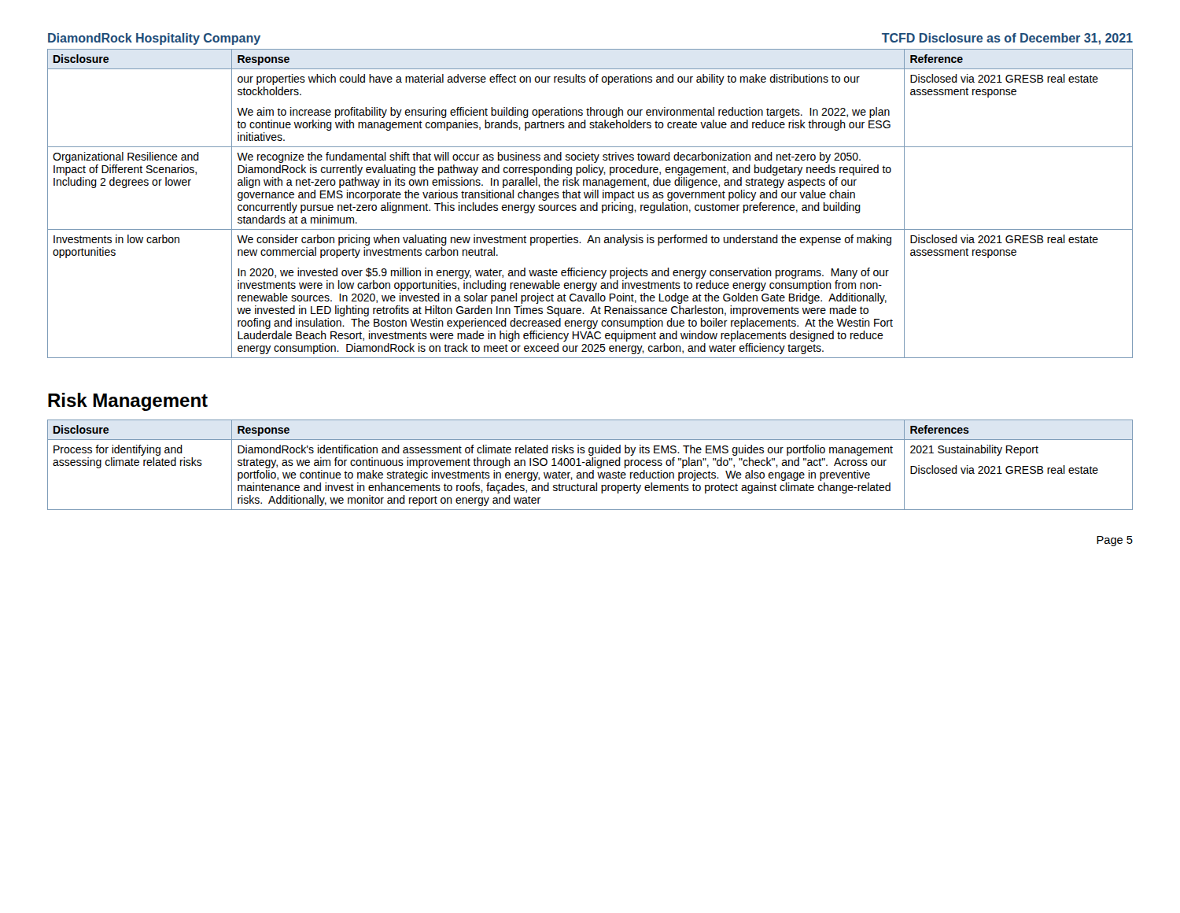DiamondRock Hospitality Company TCFD Disclosure as of December 31, 2021
| Disclosure | Response | Reference |
| --- | --- | --- |
| | our properties which could have a material adverse effect on our results of operations and our ability to make distributions to our stockholders. We aim to increase profitability by ensuring efficient building operations through our environmental reduction targets. In 2022, we plan to continue working with management companies, brands, partners and stakeholders to create value and reduce risk through our ESG initiatives. | Disclosed via 2021 GRESB real estate assessment response |
| Organizational Resilience and Impact of Different Scenarios, Including 2 degrees or lower | We recognize the fundamental shift that will occur as business and society strives toward decarbonization and net-zero by 2050. DiamondRock is currently evaluating the pathway and corresponding policy, procedure, engagement, and budgetary needs required to align with a net-zero pathway in its own emissions. In parallel, the risk management, due diligence, and strategy aspects of our governance and EMS incorporate the various transitional changes that will impact us as government policy and our value chain concurrently pursue net-zero alignment. This includes energy sources and pricing, regulation, customer preference, and building standards at a minimum. | |
| Investments in low carbon opportunities | We consider carbon pricing when valuating new investment properties. An analysis is performed to understand the expense of making new commercial property investments carbon neutral. In 2020, we invested over $5.9 million in energy, water, and waste efficiency projects and energy conservation programs. Many of our investments were in low carbon opportunities, including renewable energy and investments to reduce energy consumption from non-renewable sources. In 2020, we invested in a solar panel project at Cavallo Point, the Lodge at the Golden Gate Bridge. Additionally, we invested in LED lighting retrofits at Hilton Garden Inn Times Square. At Renaissance Charleston, improvements were made to roofing and insulation. The Boston Westin experienced decreased energy consumption due to boiler replacements. At the Westin Fort Lauderdale Beach Resort, investments were made in high efficiency HVAC equipment and window replacements designed to reduce energy consumption. DiamondRock is on track to meet or exceed our 2025 energy, carbon, and water efficiency targets. | Disclosed via 2021 GRESB real estate assessment response |
Risk Management
| Disclosure | Response | References |
| --- | --- | --- |
| Process for identifying and assessing climate related risks | DiamondRock's identification and assessment of climate related risks is guided by its EMS. The EMS guides our portfolio management strategy, as we aim for continuous improvement through an ISO 14001-aligned process of "plan", "do", "check", and "act". Across our portfolio, we continue to make strategic investments in energy, water, and waste reduction projects. We also engage in preventive maintenance and invest in enhancements to roofs, façades, and structural property elements to protect against climate change-related risks. Additionally, we monitor and report on energy and water | 2021 Sustainability Report Disclosed via 2021 GRESB real estate |
Page 5